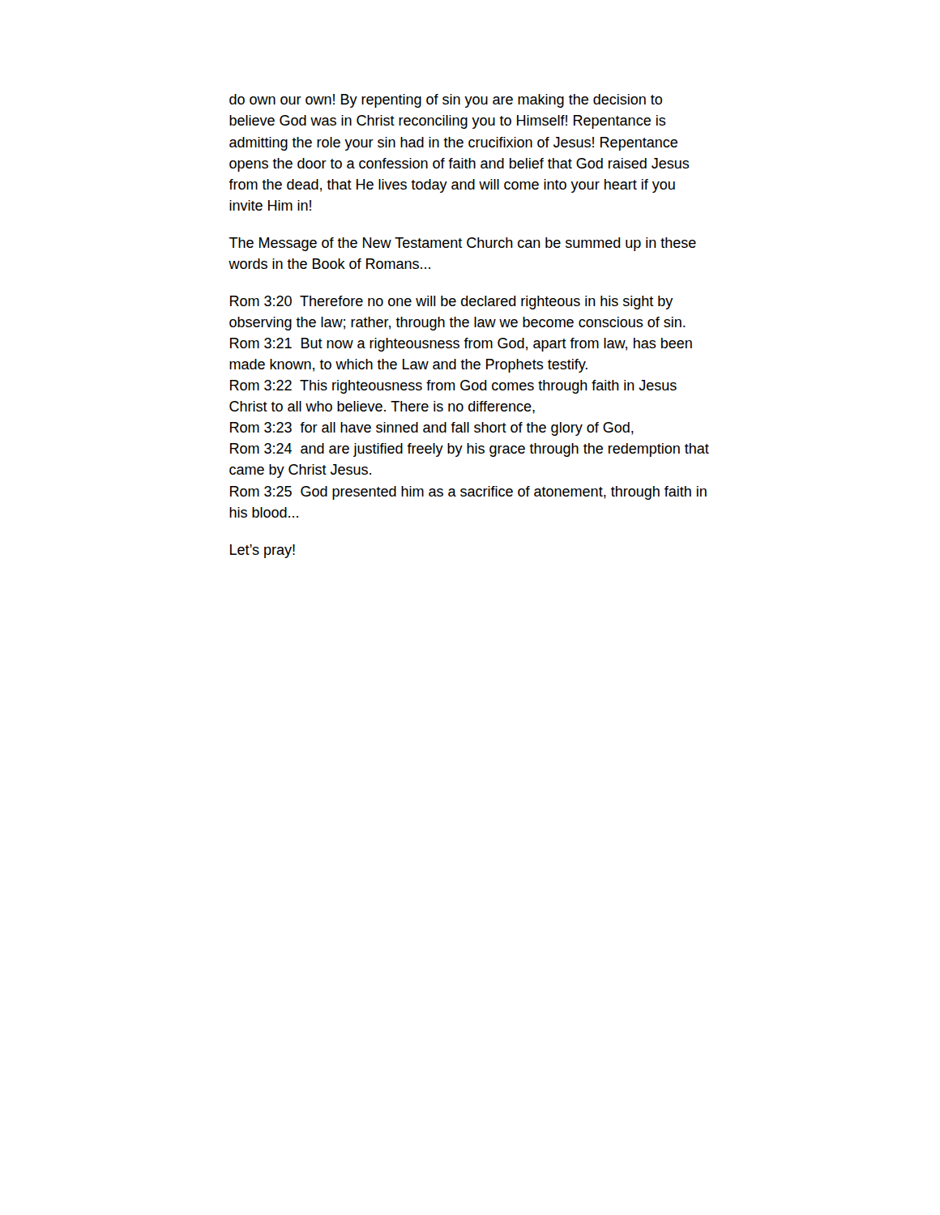do own our own! By repenting of sin you are making the decision to believe God was in Christ reconciling you to Himself! Repentance is admitting the role your sin had in the crucifixion of Jesus! Repentance opens the door to a confession of faith and belief that God raised Jesus from the dead, that He lives today and will come into your heart if you invite Him in!
The Message of the New Testament Church can be summed up in these words in the Book of Romans...
Rom 3:20 Therefore no one will be declared righteous in his sight by observing the law; rather, through the law we become conscious of sin.
Rom 3:21 But now a righteousness from God, apart from law, has been made known, to which the Law and the Prophets testify.
Rom 3:22 This righteousness from God comes through faith in Jesus Christ to all who believe. There is no difference,
Rom 3:23 for all have sinned and fall short of the glory of God,
Rom 3:24 and are justified freely by his grace through the redemption that came by Christ Jesus.
Rom 3:25 God presented him as a sacrifice of atonement, through faith in his blood...
Let’s pray!